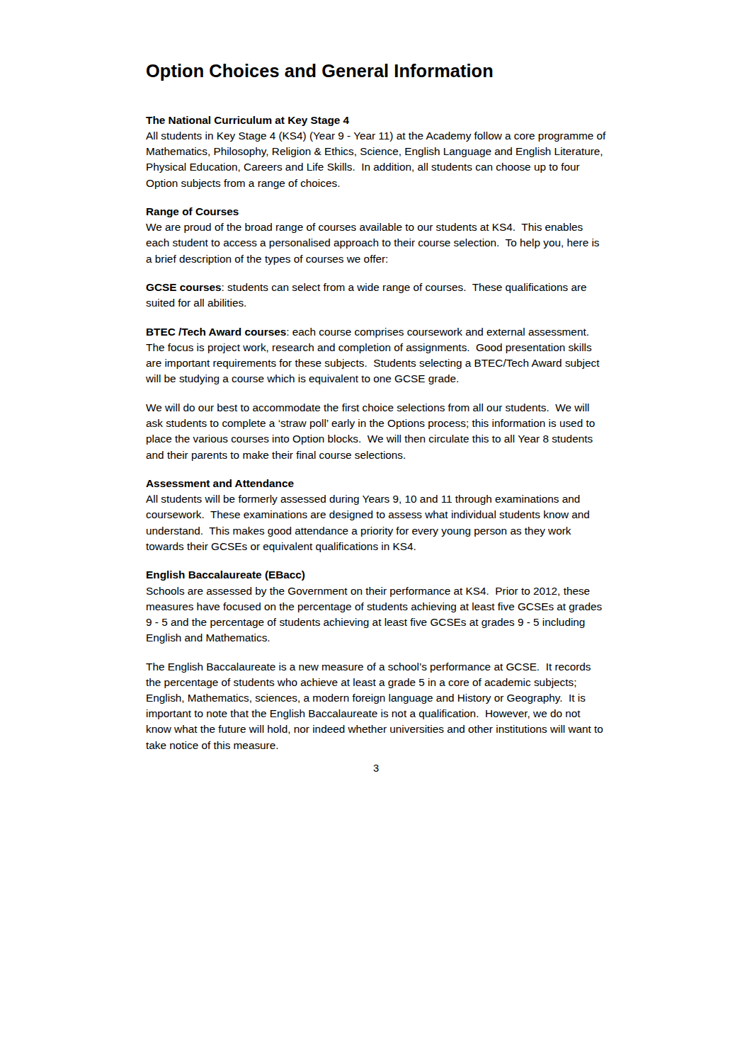Option Choices and General Information
The National Curriculum at Key Stage 4
All students in Key Stage 4 (KS4) (Year 9 - Year 11) at the Academy follow a core programme of Mathematics, Philosophy, Religion & Ethics, Science, English Language and English Literature, Physical Education, Careers and Life Skills. In addition, all students can choose up to four Option subjects from a range of choices.
Range of Courses
We are proud of the broad range of courses available to our students at KS4. This enables each student to access a personalised approach to their course selection. To help you, here is a brief description of the types of courses we offer:
GCSE courses: students can select from a wide range of courses. These qualifications are suited for all abilities.
BTEC /Tech Award courses: each course comprises coursework and external assessment. The focus is project work, research and completion of assignments. Good presentation skills are important requirements for these subjects. Students selecting a BTEC/Tech Award subject will be studying a course which is equivalent to one GCSE grade.
We will do our best to accommodate the first choice selections from all our students. We will ask students to complete a ‘straw poll’ early in the Options process; this information is used to place the various courses into Option blocks. We will then circulate this to all Year 8 students and their parents to make their final course selections.
Assessment and Attendance
All students will be formerly assessed during Years 9, 10 and 11 through examinations and coursework. These examinations are designed to assess what individual students know and understand. This makes good attendance a priority for every young person as they work towards their GCSEs or equivalent qualifications in KS4.
English Baccalaureate (EBacc)
Schools are assessed by the Government on their performance at KS4. Prior to 2012, these measures have focused on the percentage of students achieving at least five GCSEs at grades 9 - 5 and the percentage of students achieving at least five GCSEs at grades 9 - 5 including English and Mathematics.
The English Baccalaureate is a new measure of a school’s performance at GCSE. It records the percentage of students who achieve at least a grade 5 in a core of academic subjects; English, Mathematics, sciences, a modern foreign language and History or Geography. It is important to note that the English Baccalaureate is not a qualification. However, we do not know what the future will hold, nor indeed whether universities and other institutions will want to take notice of this measure.
3